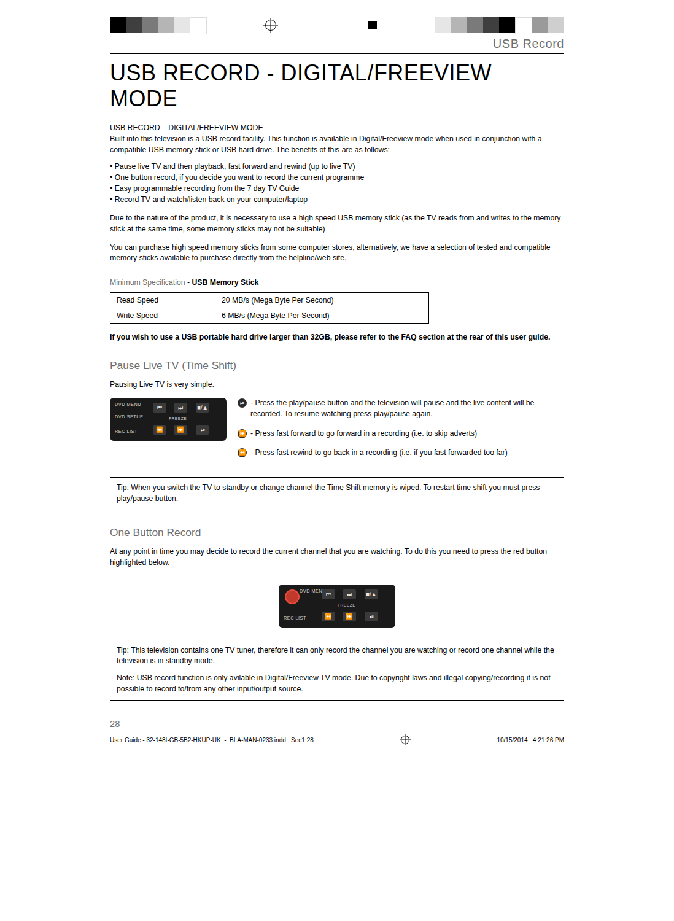USB Record
USB RECORD - DIGITAL/FREEVIEW MODE
USB RECORD – DIGITAL/FREEVIEW MODE
Built into this television is a USB record facility. This function is available in Digital/Freeview mode when used in conjunction with a compatible USB memory stick or USB hard drive. The benefits of this are as follows:
Pause live TV and then playback, fast forward and rewind (up to live TV)
One button record, if you decide you want to record the current programme
Easy programmable recording from the 7 day TV Guide
Record TV and watch/listen back on your computer/laptop
Due to the nature of the product, it is necessary to use a high speed USB memory stick (as the TV reads from and writes to the memory stick at the same time, some memory sticks may not be suitable)
You can purchase high speed memory sticks from some computer stores, alternatively, we have a selection of tested and compatible memory sticks available to purchase directly from the helpline/web site.
Minimum Specification - USB Memory Stick
| Read Speed | 20 MB/s (Mega Byte Per Second) |
| Write Speed | 6 MB/s (Mega Byte Per Second) |
If you wish to use a USB portable hard drive larger than 32GB, please refer to the FAQ section at the rear of this user guide.
Pause Live TV (Time Shift)
Pausing Live TV is very simple.
DVD MENU DVD SETUP REC LIST FREEZE ⏮ ⏭ ■/▲ ⏪ ⏩ ⏯
⏯- Press the play/pause button and the television will pause and the live content will be recorded. To resume watching press play/pause again.
⏩- Press fast forward to go forward in a recording (i.e. to skip adverts)
⏪- Press fast rewind to go back in a recording (i.e. if you fast forwarded too far)
Tip: When you switch the TV to standby or change channel the Time Shift memory is wiped. To restart time shift you must press play/pause button.
One Button Record
At any point in time you may decide to record the current channel that you are watching. To do this you need to press the red button highlighted below.
DVD MENU FREEZE ⏮ ⏭ ■/▲ ⏪ ⏩ ⏯ REC LIST
Tip: This television contains one TV tuner, therefore it can only record the channel you are watching or record one channel while the television is in standby mode.
Note: USB record function is only avilable in Digital/Freeview TV mode. Due to copyright laws and illegal copying/recording it is not possible to record to/from any other input/output source.
28
User Guide - 32-148I-GB-5B2-HKUP-UK - BLA-MAN-0233.indd Sec1:28
10/15/2014 4:21:26 PM